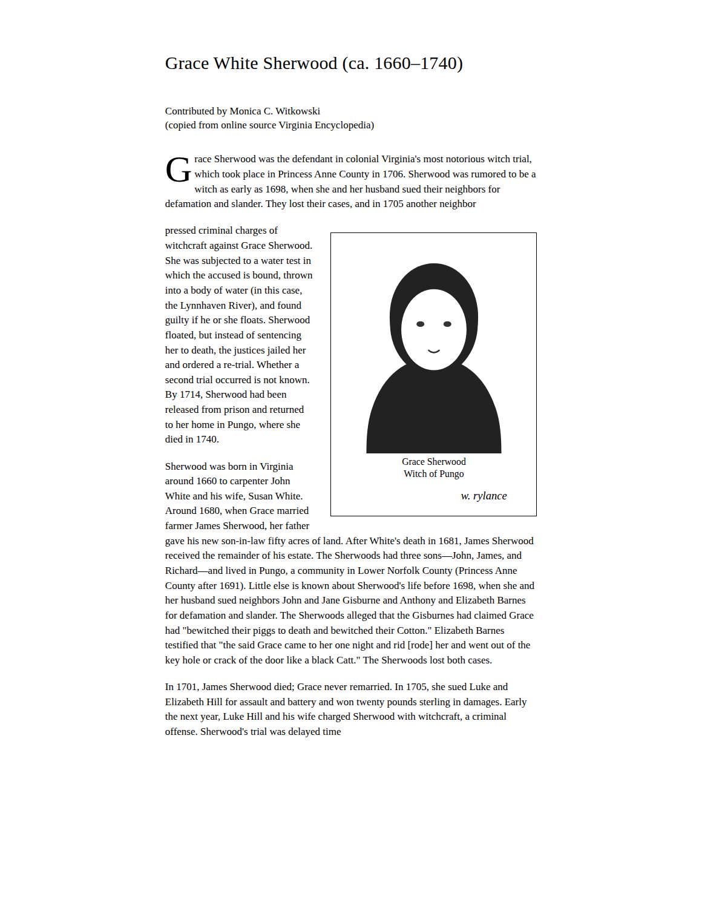Grace White Sherwood (ca. 1660–1740)
Contributed by Monica C. Witkowski
(copied from online source Virginia Encyclopedia)
Grace Sherwood was the defendant in colonial Virginia's most notorious witch trial, which took place in Princess Anne County in 1706. Sherwood was rumored to be a witch as early as 1698, when she and her husband sued their neighbors for defamation and slander. They lost their cases, and in 1705 another neighbor
pressed criminal charges of witchcraft against Grace Sherwood. She was subjected to a water test in which the accused is bound, thrown into a body of water (in this case, the Lynnhaven River), and found guilty if he or she floats. Sherwood floated, but instead of sentencing her to death, the justices jailed her and ordered a re-trial. Whether a second trial occurred is not known. By 1714, Sherwood had been released from prison and returned to her home in Pungo, where she died in 1740.
Sherwood was born in Virginia around 1660 to carpenter John White and his wife, Susan White. Around 1680, when Grace married farmer James Sherwood, her father gave his new son-in-law fifty acres of land. After White's death in 1681, James Sherwood received the remainder of his estate. The Sherwoods had three sons—John, James, and Richard—and lived in Pungo, a community in Lower Norfolk County (Princess Anne County after 1691). Little else is known about Sherwood's life before 1698, when she and her husband sued neighbors John and Jane Gisburne and Anthony and Elizabeth Barnes for defamation and slander. The Sherwoods alleged that the Gisburnes had claimed Grace had "bewitched their piggs to death and bewitched their Cotton." Elizabeth Barnes testified that "the said Grace came to her one night and rid [rode] her and went out of the key hole or crack of the door like a black Catt." The Sherwoods lost both cases.
In 1701, James Sherwood died; Grace never remarried. In 1705, she sued Luke and Elizabeth Hill for assault and battery and won twenty pounds sterling in damages. Early the next year, Luke Hill and his wife charged Sherwood with witchcraft, a criminal offense. Sherwood's trial was delayed time